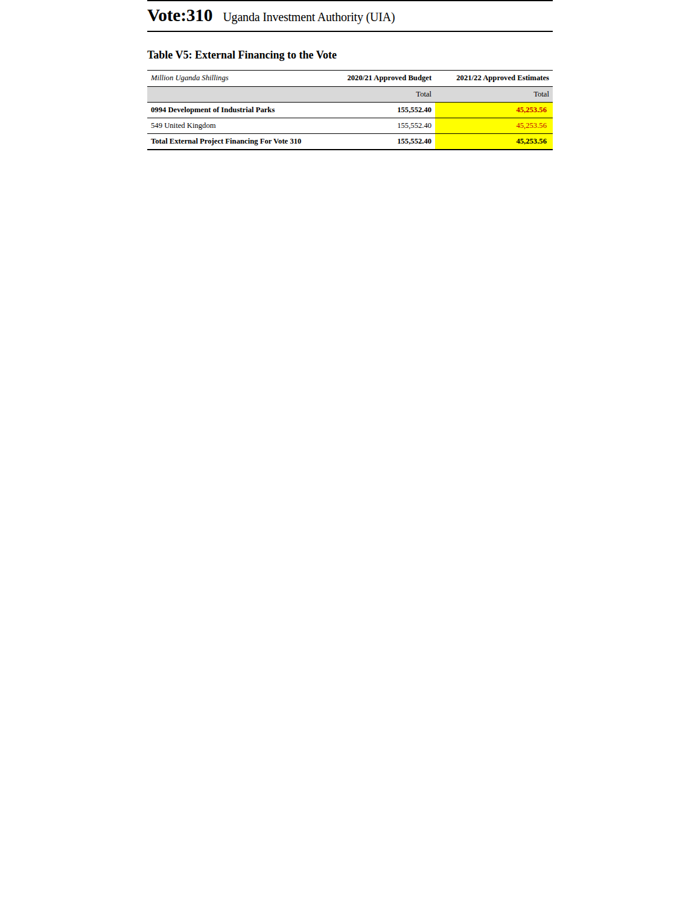Vote:310 Uganda Investment Authority (UIA)
Table V5: External Financing to the Vote
| Million Uganda Shillings | 2020/21 Approved Budget | 2021/22 Approved Estimates |
| --- | --- | --- |
| | Total | Total |
| 0994 Development of Industrial Parks | 155,552.40 | 45,253.56 |
| 549 United Kingdom | 155,552.40 | 45,253.56 |
| Total External Project Financing For Vote 310 | 155,552.40 | 45,253.56 |